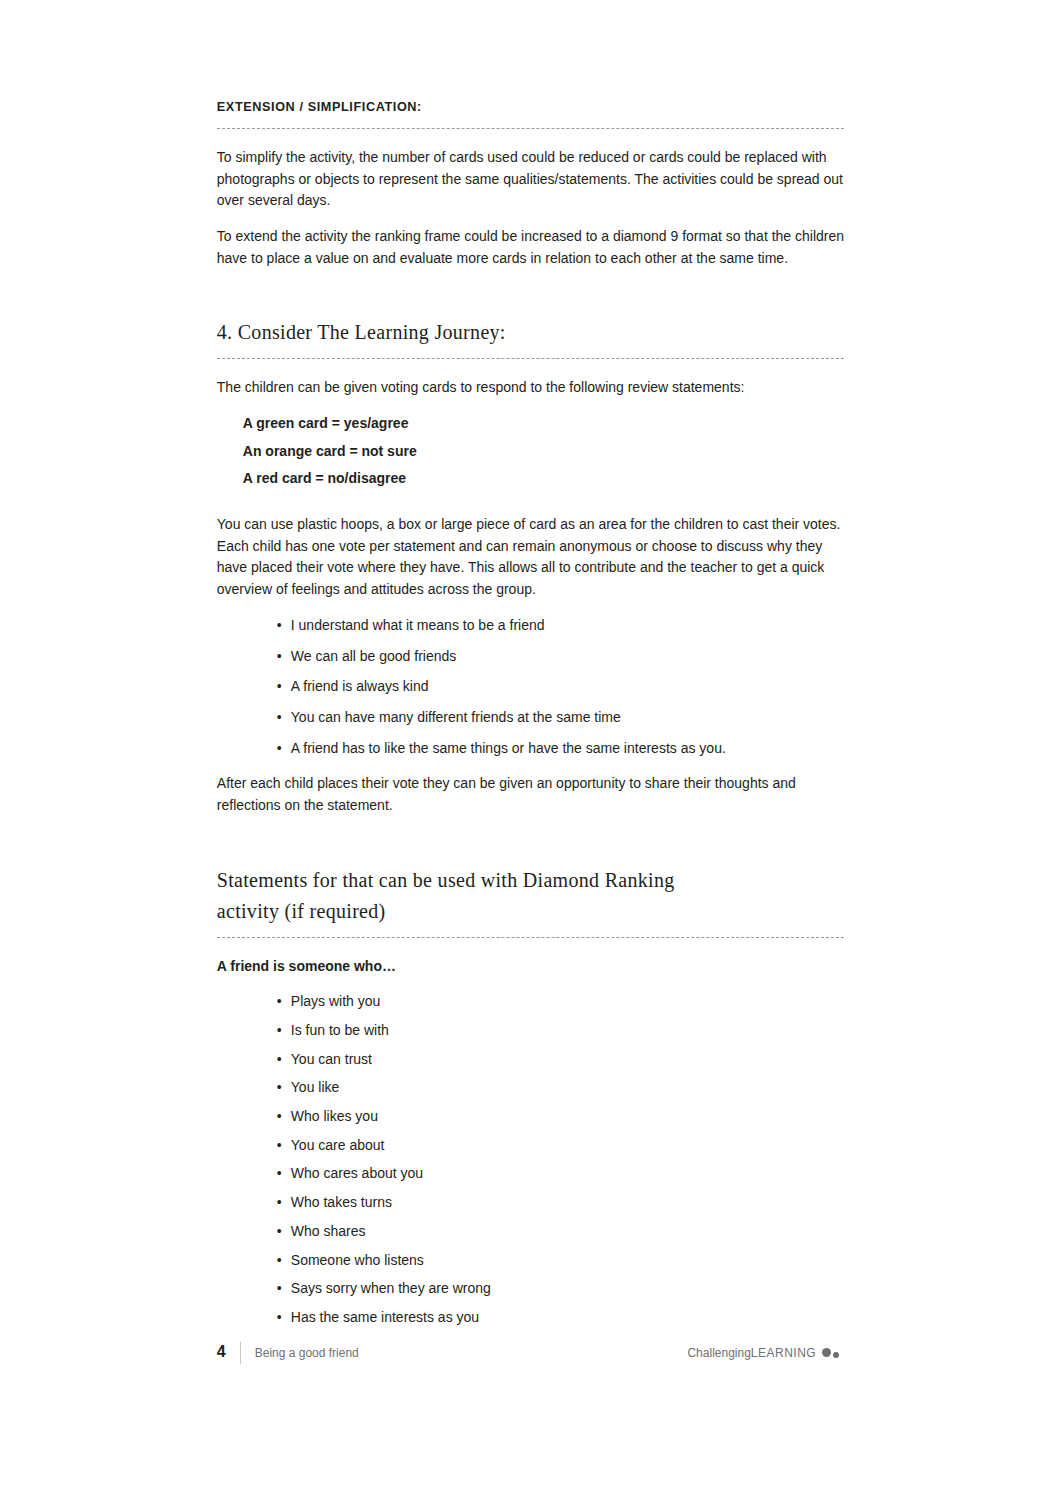EXTENSION / SIMPLIFICATION:
To simplify the activity, the number of cards used could be reduced or cards could be replaced with photographs or objects to represent the same qualities/statements. The activities could be spread out over several days.
To extend the activity the ranking frame could be increased to a diamond 9 format so that the children have to place a value on and evaluate more cards in relation to each other at the same time.
4. Consider The Learning Journey:
The children can be given voting cards to respond to the following review statements:
A green card = yes/agree
An orange card = not sure
A red card = no/disagree
You can use plastic hoops, a box or large piece of card as an area for the children to cast their votes. Each child has one vote per statement and can remain anonymous or choose to discuss why they have placed their vote where they have. This allows all to contribute and the teacher to get a quick overview of feelings and attitudes across the group.
I understand what it means to be a friend
We can all be good friends
A friend is always kind
You can have many different friends at the same time
A friend has to like the same things or have the same interests as you.
After each child places their vote they can be given an opportunity to share their thoughts and reflections on the statement.
Statements for that can be used with Diamond Ranking
activity (if required)
A friend is someone who…
Plays with you
Is fun to be with
You can trust
You like
Who likes you
You care about
Who cares about you
Who takes turns
Who shares
Someone who listens
Says sorry when they are wrong
Has the same interests as you
4 Being a good friend Challenging LEARNING